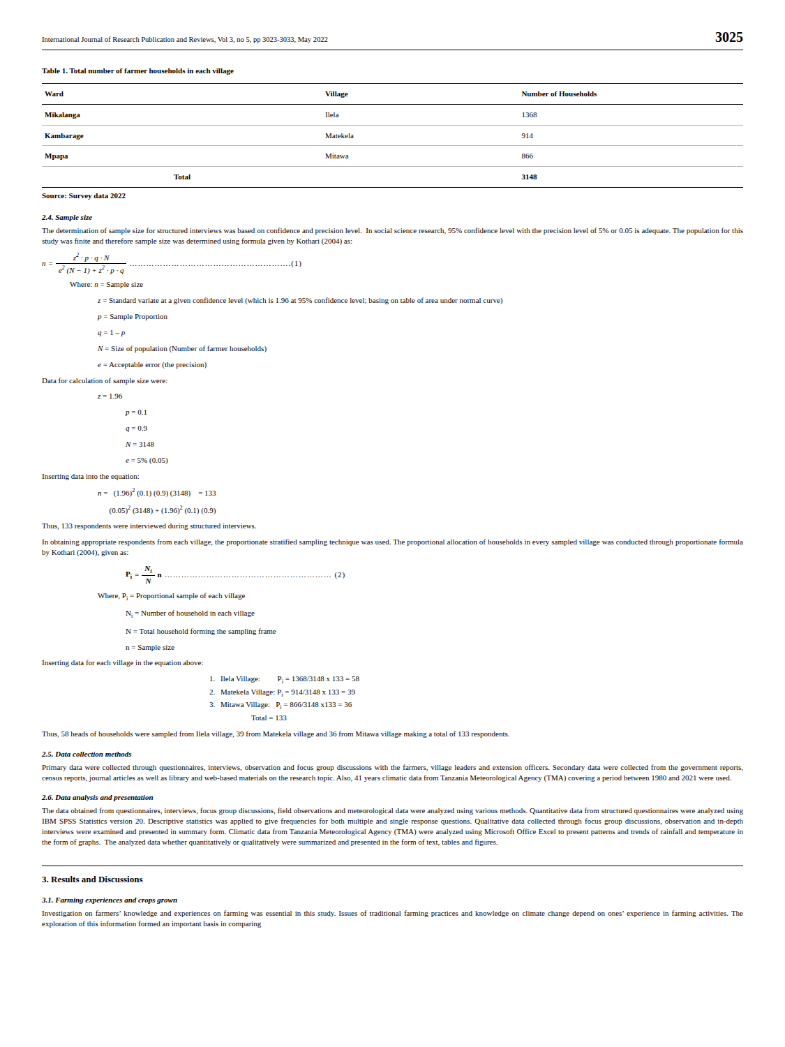International Journal of Research Publication and Reviews, Vol 3, no 5, pp 3023-3033, May 2022
3025
Table 1. Total number of farmer households in each village
| Ward | Village | Number of Households |
| --- | --- | --- |
| Mikalanga | Ilela | 1368 |
| Kambarage | Matekela | 914 |
| Mpapa | Mitawa | 866 |
| Total | | 3148 |
Source: Survey data 2022
2.4. Sample size
The determination of sample size for structured interviews was based on confidence and precision level. In social science research, 95% confidence level with the precision level of 5% or 0.05 is adequate. The population for this study was finite and therefore sample size was determined using formula given by Kothari (2004) as:
n = z2 · p · q · N e2 (N − 1) + z2 · p · q ………………………………………………….(1)
Where: n = Sample size
z = Standard variate at a given confidence level (which is 1.96 at 95% confidence level; basing on table of area under normal curve)
p = Sample Proportion
q = 1 – p
N = Size of population (Number of farmer households)
e = Acceptable error (the precision)
Data for calculation of sample size were:
z = 1.96
p = 0.1
q = 0.9
N = 3148
e = 5% (0.05)
Inserting data into the equation:
n = (1.96)2 (0.1) (0.9) (3148) = 133
(0.05)2 (3148) + (1.96)2 (0.1) (0.9)
Thus, 133 respondents were interviewed during structured interviews.
In obtaining appropriate respondents from each village, the proportionate stratified sampling technique was used. The proportional allocation of households in every sampled village was conducted through proportionate formula by Kothari (2004), given as:
Pi = Ni N n …………………………………………………… (2)
Where, Pi = Proportional sample of each village
Ni = Number of household in each village
N = Total household forming the sampling frame
n = Sample size
Inserting data for each village in the equation above:
1. Ilela Village: Pi = 1368/3148 x 133 = 58
2. Matekela Village: Pi = 914/3148 x 133 = 39
3. Mitawa Village: Pi = 866/3148 x133 = 36
Total = 133
Thus, 58 heads of households were sampled from Ilela village, 39 from Matekela village and 36 from Mitawa village making a total of 133 respondents.
2.5. Data collection methods
Primary data were collected through questionnaires, interviews, observation and focus group discussions with the farmers, village leaders and extension officers. Secondary data were collected from the government reports, census reports, journal articles as well as library and web-based materials on the research topic. Also, 41 years climatic data from Tanzania Meteorological Agency (TMA) covering a period between 1980 and 2021 were used.
2.6. Data analysis and presentation
The data obtained from questionnaires, interviews, focus group discussions, field observations and meteorological data were analyzed using various methods. Quantitative data from structured questionnaires were analyzed using IBM SPSS Statistics version 20. Descriptive statistics was applied to give frequencies for both multiple and single response questions. Qualitative data collected through focus group discussions, observation and in-depth interviews were examined and presented in summary form. Climatic data from Tanzania Meteorological Agency (TMA) were analyzed using Microsoft Office Excel to present patterns and trends of rainfall and temperature in the form of graphs. The analyzed data whether quantitatively or qualitatively were summarized and presented in the form of text, tables and figures.
3. Results and Discussions
3.1. Farming experiences and crops grown
Investigation on farmers’ knowledge and experiences on farming was essential in this study. Issues of traditional farming practices and knowledge on climate change depend on ones’ experience in farming activities. The exploration of this information formed an important basis in comparing